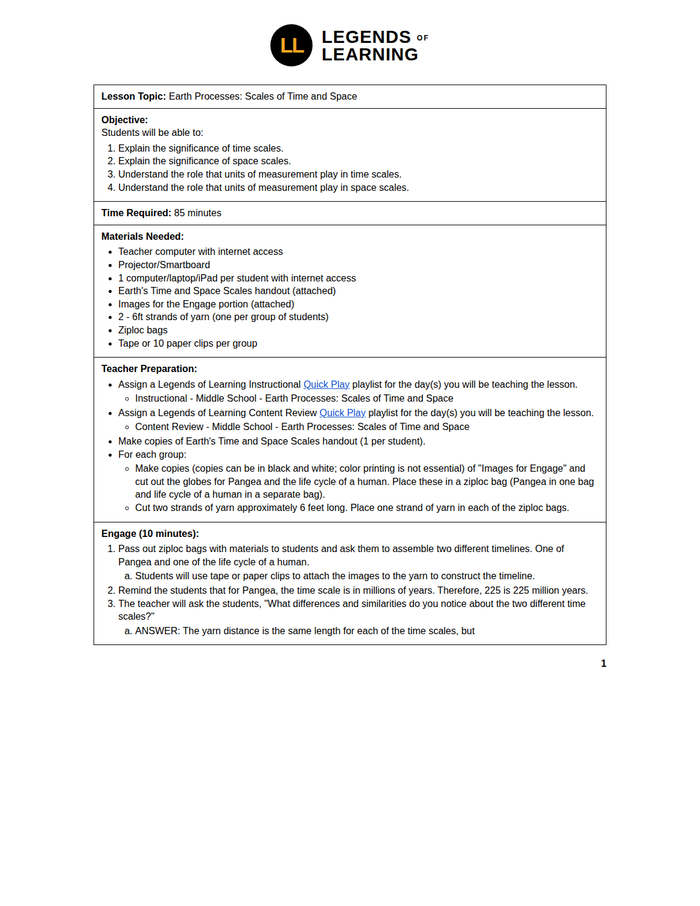LEGENDS OF
LEARNING
| Lesson Topic: Earth Processes: Scales of Time and Space |
| Objective: Students will be able to: Explain the significance of time scales. Explain the significance of space scales. Understand the role that units of measurement play in time scales. Understand the role that units of measurement play in space scales. |
| Time Required: 85 minutes |
| Materials Needed: Teacher computer with internet access Projector/Smartboard 1 computer/laptop/iPad per student with internet access Earth's Time and Space Scales handout (attached) Images for the Engage portion (attached) 2 - 6ft strands of yarn (one per group of students) Ziploc bags Tape or 10 paper clips per group |
| Teacher Preparation: Assign a Legends of Learning Instructional Quick Play playlist for the day(s) you will be teaching the lesson. Instructional - Middle School - Earth Processes: Scales of Time and Space Assign a Legends of Learning Content Review Quick Play playlist for the day(s) you will be teaching the lesson. Content Review - Middle School - Earth Processes: Scales of Time and Space Make copies of Earth's Time and Space Scales handout (1 per student). For each group: Make copies (copies can be in black and white; color printing is not essential) of "Images for Engage" and cut out the globes for Pangea and the life cycle of a human. Place these in a ziploc bag (Pangea in one bag and life cycle of a human in a separate bag). Cut two strands of yarn approximately 6 feet long. Place one strand of yarn in each of the ziploc bags. |
| Engage (10 minutes): Pass out ziploc bags with materials to students and ask them to assemble two different timelines. One of Pangea and one of the life cycle of a human. Students will use tape or paper clips to attach the images to the yarn to construct the timeline. Remind the students that for Pangea, the time scale is in millions of years. Therefore, 225 is 225 million years. The teacher will ask the students, "What differences and similarities do you notice about the two different time scales?" ANSWER: The yarn distance is the same length for each of the time scales, but |
1